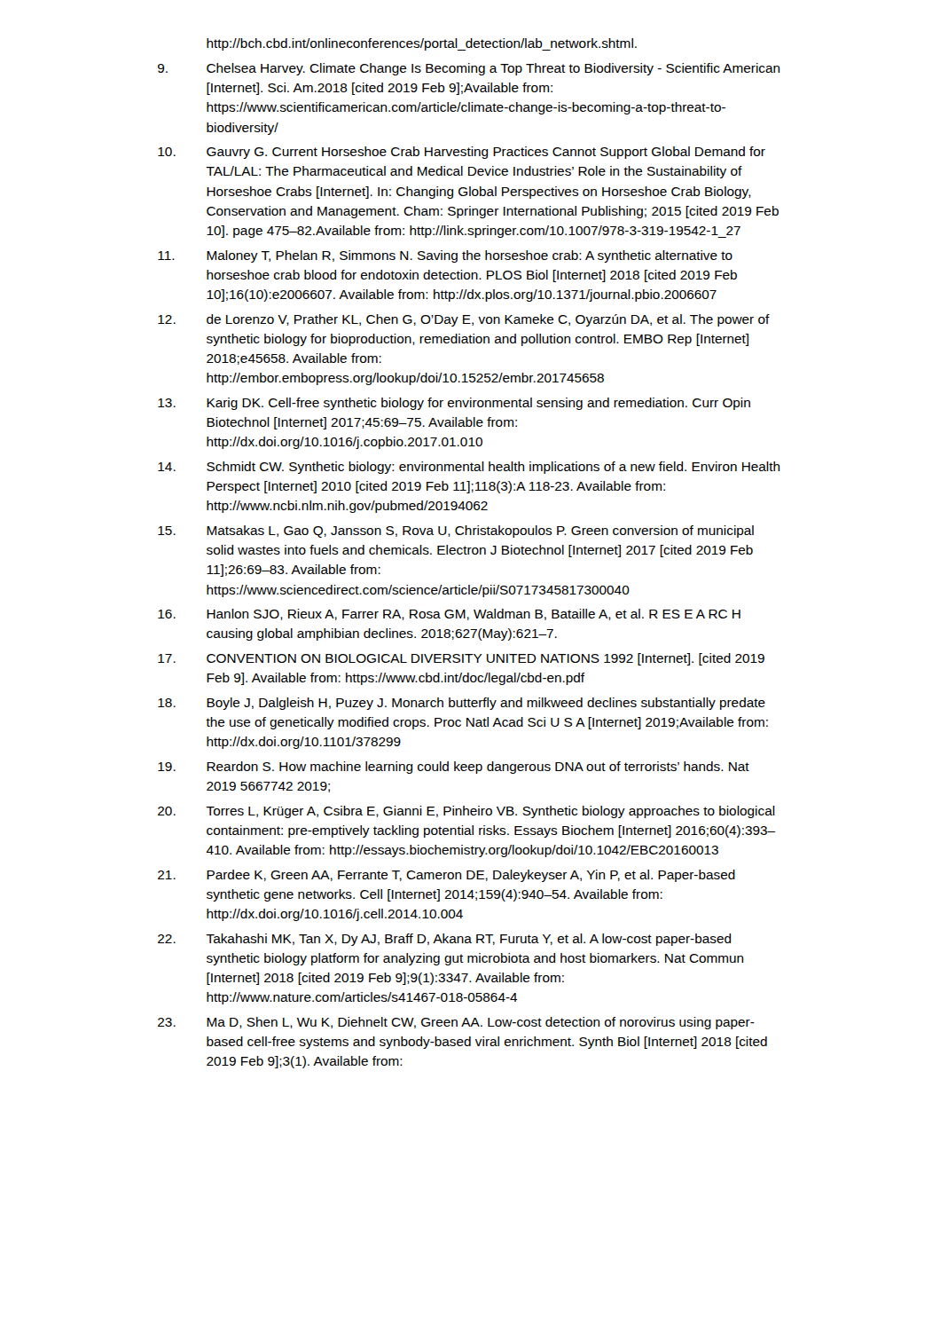http://bch.cbd.int/onlineconferences/portal_detection/lab_network.shtml.
9. Chelsea Harvey. Climate Change Is Becoming a Top Threat to Biodiversity - Scientific American [Internet]. Sci. Am.2018 [cited 2019 Feb 9];Available from: https://www.scientificamerican.com/article/climate-change-is-becoming-a-top-threat-to-biodiversity/
10. Gauvry G. Current Horseshoe Crab Harvesting Practices Cannot Support Global Demand for TAL/LAL: The Pharmaceutical and Medical Device Industries’ Role in the Sustainability of Horseshoe Crabs [Internet]. In: Changing Global Perspectives on Horseshoe Crab Biology, Conservation and Management. Cham: Springer International Publishing; 2015 [cited 2019 Feb 10]. page 475–82.Available from: http://link.springer.com/10.1007/978-3-319-19542-1_27
11. Maloney T, Phelan R, Simmons N. Saving the horseshoe crab: A synthetic alternative to horseshoe crab blood for endotoxin detection. PLOS Biol [Internet] 2018 [cited 2019 Feb 10];16(10):e2006607. Available from: http://dx.plos.org/10.1371/journal.pbio.2006607
12. de Lorenzo V, Prather KL, Chen G, O’Day E, von Kameke C, Oyarzún DA, et al. The power of synthetic biology for bioproduction, remediation and pollution control. EMBO Rep [Internet] 2018;e45658. Available from: http://embor.embopress.org/lookup/doi/10.15252/embr.201745658
13. Karig DK. Cell-free synthetic biology for environmental sensing and remediation. Curr Opin Biotechnol [Internet] 2017;45:69–75. Available from: http://dx.doi.org/10.1016/j.copbio.2017.01.010
14. Schmidt CW. Synthetic biology: environmental health implications of a new field. Environ Health Perspect [Internet] 2010 [cited 2019 Feb 11];118(3):A 118-23. Available from: http://www.ncbi.nlm.nih.gov/pubmed/20194062
15. Matsakas L, Gao Q, Jansson S, Rova U, Christakopoulos P. Green conversion of municipal solid wastes into fuels and chemicals. Electron J Biotechnol [Internet] 2017 [cited 2019 Feb 11];26:69–83. Available from: https://www.sciencedirect.com/science/article/pii/S0717345817300040
16. Hanlon SJO, Rieux A, Farrer RA, Rosa GM, Waldman B, Bataille A, et al. R ES E A RC H causing global amphibian declines. 2018;627(May):621–7.
17. CONVENTION ON BIOLOGICAL DIVERSITY UNITED NATIONS 1992 [Internet]. [cited 2019 Feb 9]. Available from: https://www.cbd.int/doc/legal/cbd-en.pdf
18. Boyle J, Dalgleish H, Puzey J. Monarch butterfly and milkweed declines substantially predate the use of genetically modified crops. Proc Natl Acad Sci U S A [Internet] 2019;Available from: http://dx.doi.org/10.1101/378299
19. Reardon S. How machine learning could keep dangerous DNA out of terrorists’ hands. Nat 2019 5667742 2019;
20. Torres L, Krüger A, Csibra E, Gianni E, Pinheiro VB. Synthetic biology approaches to biological containment: pre-emptively tackling potential risks. Essays Biochem [Internet] 2016;60(4):393–410. Available from: http://essays.biochemistry.org/lookup/doi/10.1042/EBC20160013
21. Pardee K, Green AA, Ferrante T, Cameron DE, Daleykeyser A, Yin P, et al. Paper-based synthetic gene networks. Cell [Internet] 2014;159(4):940–54. Available from: http://dx.doi.org/10.1016/j.cell.2014.10.004
22. Takahashi MK, Tan X, Dy AJ, Braff D, Akana RT, Furuta Y, et al. A low-cost paper-based synthetic biology platform for analyzing gut microbiota and host biomarkers. Nat Commun [Internet] 2018 [cited 2019 Feb 9];9(1):3347. Available from: http://www.nature.com/articles/s41467-018-05864-4
23. Ma D, Shen L, Wu K, Diehnelt CW, Green AA. Low-cost detection of norovirus using paper-based cell-free systems and synbody-based viral enrichment. Synth Biol [Internet] 2018 [cited 2019 Feb 9];3(1). Available from: